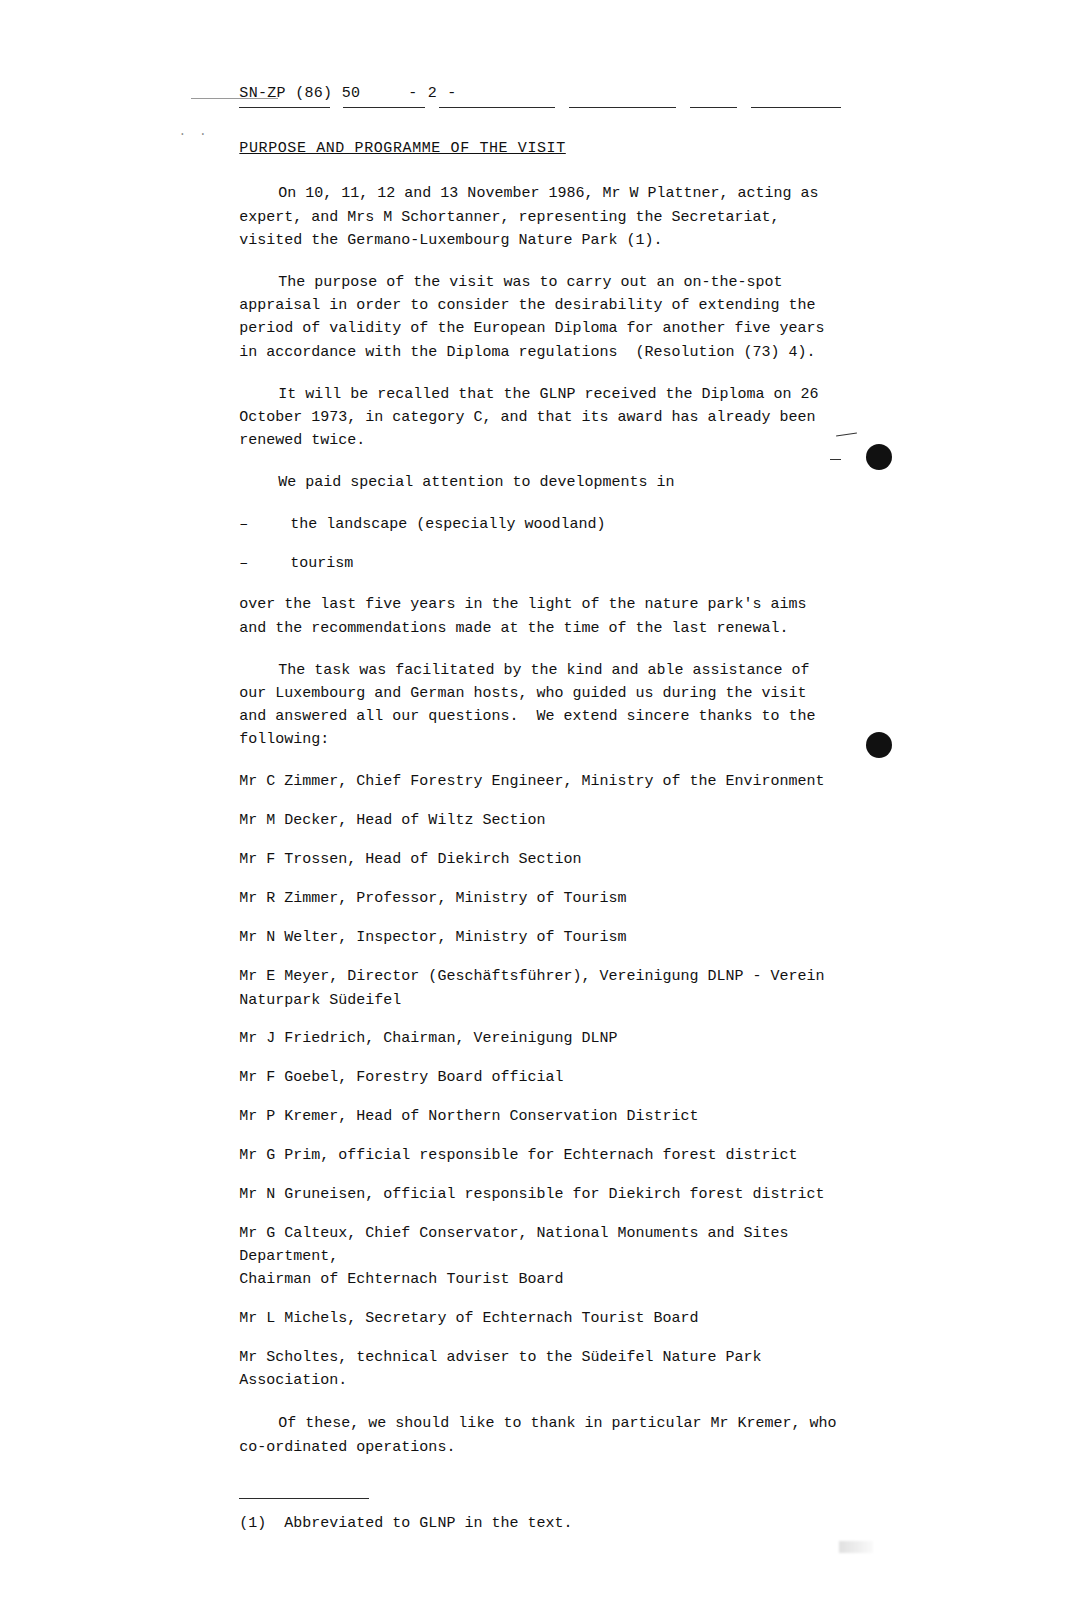SN-ZP (86) 50 - 2 -
PURPOSE AND PROGRAMME OF THE VISIT
On 10, 11, 12 and 13 November 1986, Mr W Plattner, acting as expert, and Mrs M Schortanner, representing the Secretariat, visited the Germano-Luxembourg Nature Park (1).
The purpose of the visit was to carry out an on-the-spot appraisal in order to consider the desirability of extending the period of validity of the European Diploma for another five years in accordance with the Diploma regulations (Resolution (73) 4).
It will be recalled that the GLNP received the Diploma on 26 October 1973, in category C, and that its award has already been renewed twice.
We paid special attention to developments in
the landscape (especially woodland)
tourism
over the last five years in the light of the nature park's aims and the recommendations made at the time of the last renewal.
The task was facilitated by the kind and able assistance of our Luxembourg and German hosts, who guided us during the visit and answered all our questions. We extend sincere thanks to the following:
Mr C Zimmer, Chief Forestry Engineer, Ministry of the Environment
Mr M Decker, Head of Wiltz Section
Mr F Trossen, Head of Diekirch Section
Mr R Zimmer, Professor, Ministry of Tourism
Mr N Welter, Inspector, Ministry of Tourism
Mr E Meyer, Director (Geschäftsführer), Vereinigung DLNP - VereinNaturpark Südeifel
Mr J Friedrich, Chairman, Vereinigung DLNP
Mr F Goebel, Forestry Board official
Mr P Kremer, Head of Northern Conservation District
Mr G Prim, official responsible for Echternach forest district
Mr N Gruneisen, official responsible for Diekirch forest district
Mr G Calteux, Chief Conservator, National Monuments and Sites Department,Chairman of Echternach Tourist Board
Mr L Michels, Secretary of Echternach Tourist Board
Mr Scholtes, technical adviser to the Südeifel Nature Park Association.
Of these, we should like to thank in particular Mr Kremer, who co-ordinated operations.
(1) Abbreviated to GLNP in the text.
. .